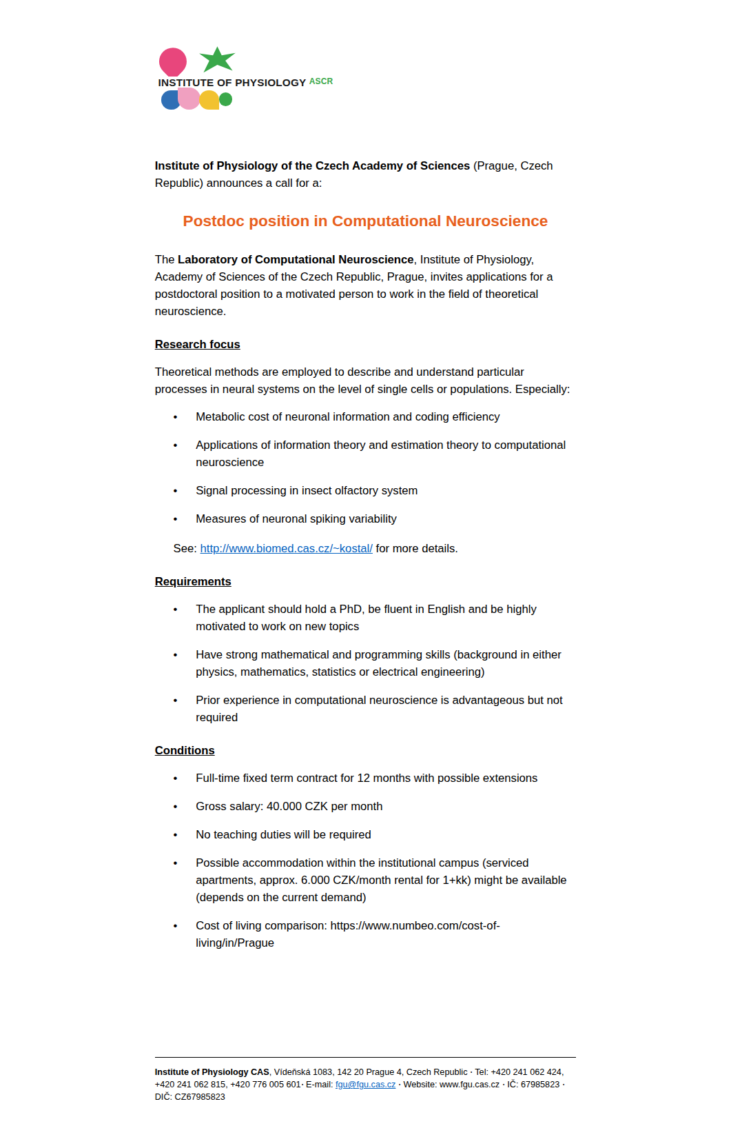INSTITUTE OF PHYSIOLOGY ASCR
Institute of Physiology of the Czech Academy of Sciences (Prague, Czech Republic) announces a call for a:
Postdoc position in Computational Neuroscience
The Laboratory of Computational Neuroscience, Institute of Physiology, Academy of Sciences of the Czech Republic, Prague, invites applications for a postdoctoral position to a motivated person to work in the field of theoretical neuroscience.
Research focus
Theoretical methods are employed to describe and understand particular processes in neural systems on the level of single cells or populations. Especially:
Metabolic cost of neuronal information and coding efficiency
Applications of information theory and estimation theory to computational neuroscience
Signal processing in insect olfactory system
Measures of neuronal spiking variability
See: http://www.biomed.cas.cz/~kostal/ for more details.
Requirements
The applicant should hold a PhD, be fluent in English and be highly motivated to work on new topics
Have strong mathematical and programming skills (background in either physics, mathematics, statistics or electrical engineering)
Prior experience in computational neuroscience is advantageous but not required
Conditions
Full-time fixed term contract for 12 months with possible extensions
Gross salary: 40.000 CZK per month
No teaching duties will be required
Possible accommodation within the institutional campus (serviced apartments, approx. 6.000 CZK/month rental for 1+kk) might be available (depends on the current demand)
Cost of living comparison: https://www.numbeo.com/cost-of-living/in/Prague
Institute of Physiology CAS, Vídeňská 1083, 142 20 Prague 4, Czech Republic ⋅ Tel: +420 241 062 424, +420 241 062 815, +420 776 005 601⋅ E-mail: fgu@fgu.cas.cz ⋅ Website: www.fgu.cas.cz ⋅ IČ: 67985823 ⋅ DIČ: CZ67985823